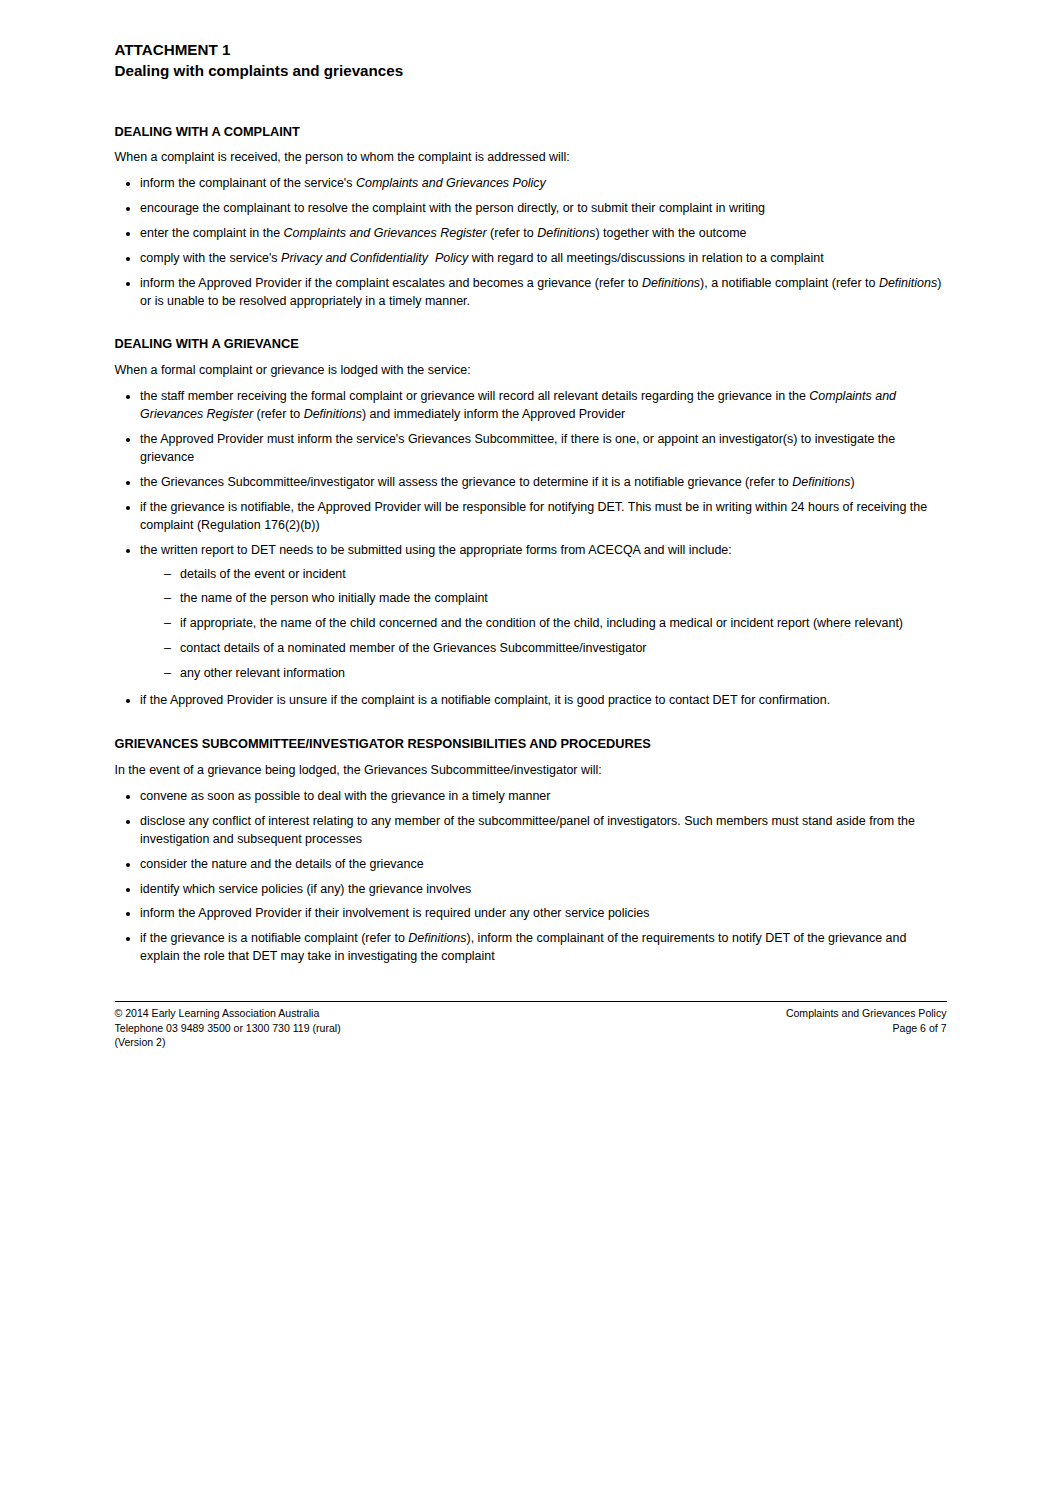ATTACHMENT 1Dealing with complaints and grievances
Dealing with a complaint
When a complaint is received, the person to whom the complaint is addressed will:
inform the complainant of the service's Complaints and Grievances Policy
encourage the complainant to resolve the complaint with the person directly, or to submit their complaint in writing
enter the complaint in the Complaints and Grievances Register (refer to Definitions) together with the outcome
comply with the service's Privacy and Confidentiality Policy with regard to all meetings/discussions in relation to a complaint
inform the Approved Provider if the complaint escalates and becomes a grievance (refer to Definitions), a notifiable complaint (refer to Definitions) or is unable to be resolved appropriately in a timely manner.
Dealing with a grievance
When a formal complaint or grievance is lodged with the service:
the staff member receiving the formal complaint or grievance will record all relevant details regarding the grievance in the Complaints and Grievances Register (refer to Definitions) and immediately inform the Approved Provider
the Approved Provider must inform the service's Grievances Subcommittee, if there is one, or appoint an investigator(s) to investigate the grievance
the Grievances Subcommittee/investigator will assess the grievance to determine if it is a notifiable grievance (refer to Definitions)
if the grievance is notifiable, the Approved Provider will be responsible for notifying DET. This must be in writing within 24 hours of receiving the complaint (Regulation 176(2)(b))
the written report to DET needs to be submitted using the appropriate forms from ACECQA and will include:
details of the event or incident
the name of the person who initially made the complaint
if appropriate, the name of the child concerned and the condition of the child, including a medical or incident report (where relevant)
contact details of a nominated member of the Grievances Subcommittee/investigator
any other relevant information
if the Approved Provider is unsure if the complaint is a notifiable complaint, it is good practice to contact DET for confirmation.
Grievances subcommittee/investigator responsibilities and procedures
In the event of a grievance being lodged, the Grievances Subcommittee/investigator will:
convene as soon as possible to deal with the grievance in a timely manner
disclose any conflict of interest relating to any member of the subcommittee/panel of investigators. Such members must stand aside from the investigation and subsequent processes
consider the nature and the details of the grievance
identify which service policies (if any) the grievance involves
inform the Approved Provider if their involvement is required under any other service policies
if the grievance is a notifiable complaint (refer to Definitions), inform the complainant of the requirements to notify DET of the grievance and explain the role that DET may take in investigating the complaint
© 2014 Early Learning Association Australia Telephone 03 9489 3500 or 1300 730 119 (rural) (Version 2)
Complaints and Grievances Policy Page 6 of 7